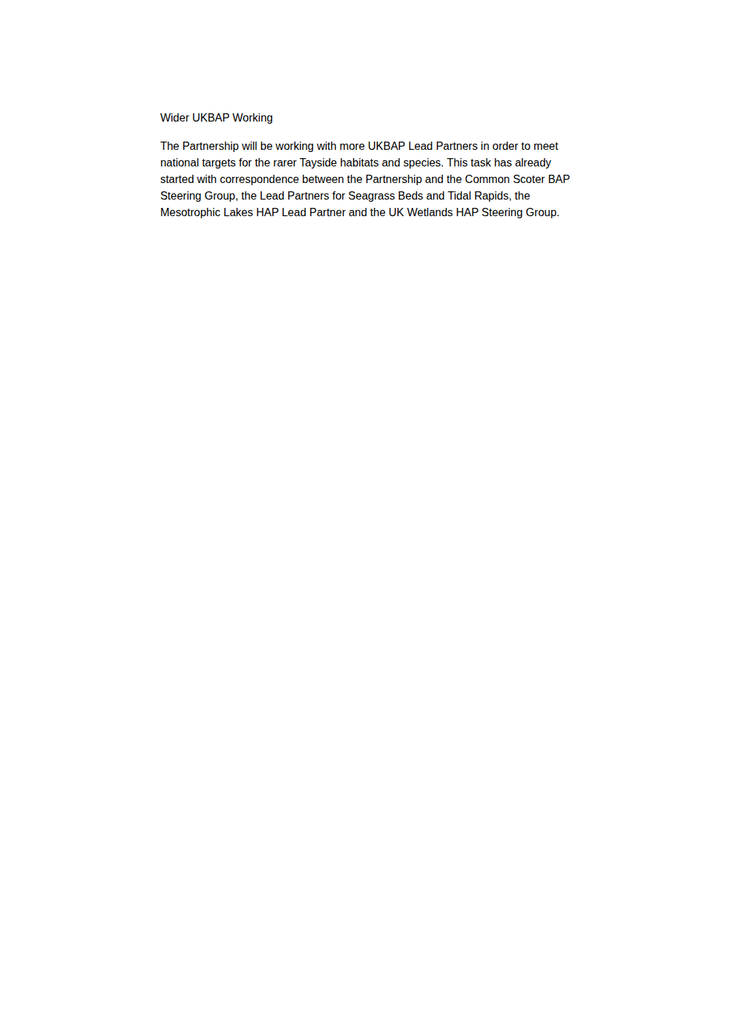Wider UKBAP Working
The Partnership will be working with more UKBAP Lead Partners in order to meet national targets for the rarer Tayside habitats and species. This task has already started with correspondence between the Partnership and the Common Scoter BAP Steering Group, the Lead Partners for Seagrass Beds and Tidal Rapids, the Mesotrophic Lakes HAP Lead Partner and the UK Wetlands HAP Steering Group.